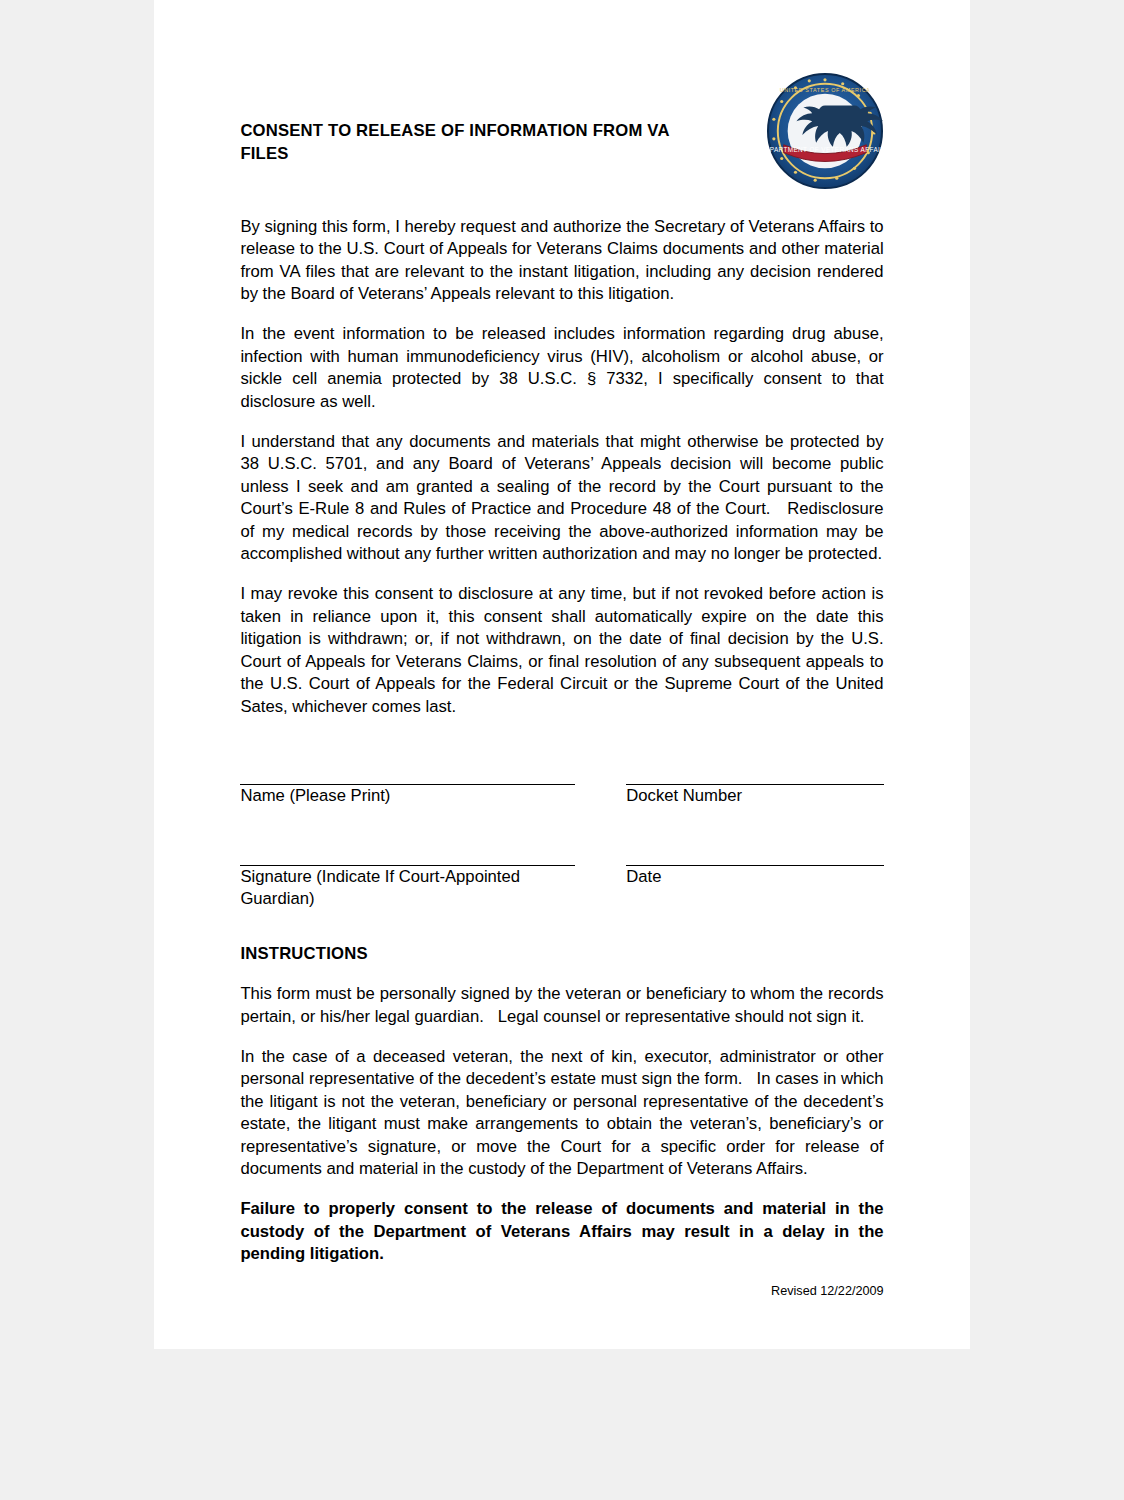DEPARTMENT OF VETERANS AFFAIRS UNITED STATES OF AMERICA
CONSENT TO RELEASE OF INFORMATION FROM VA FILES
By signing this form, I hereby request and authorize the Secretary of Veterans Affairs to release to the U.S. Court of Appeals for Veterans Claims documents and other material from VA files that are relevant to the instant litigation, including any decision rendered by the Board of Veterans’ Appeals relevant to this litigation.
In the event information to be released includes information regarding drug abuse, infection with human immunodeficiency virus (HIV), alcoholism or alcohol abuse, or sickle cell anemia protected by 38 U.S.C. § 7332, I specifically consent to that disclosure as well.
I understand that any documents and materials that might otherwise be protected by 38 U.S.C. 5701, and any Board of Veterans’ Appeals decision will become public unless I seek and am granted a sealing of the record by the Court pursuant to the Court’s E-Rule 8 and Rules of Practice and Procedure 48 of the Court. Redisclosure of my medical records by those receiving the above-authorized information may be accomplished without any further written authorization and may no longer be protected.
I may revoke this consent to disclosure at any time, but if not revoked before action is taken in reliance upon it, this consent shall automatically expire on the date this litigation is withdrawn; or, if not withdrawn, on the date of final decision by the U.S. Court of Appeals for Veterans Claims, or final resolution of any subsequent appeals to the U.S. Court of Appeals for the Federal Circuit or the Supreme Court of the United Sates, whichever comes last.
| Name (Please Print) | | Docket Number |
| Signature (Indicate If Court-Appointed Guardian) | | Date |
INSTRUCTIONS
This form must be personally signed by the veteran or beneficiary to whom the records pertain, or his/her legal guardian. Legal counsel or representative should not sign it.
In the case of a deceased veteran, the next of kin, executor, administrator or other personal representative of the decedent’s estate must sign the form. In cases in which the litigant is not the veteran, beneficiary or personal representative of the decedent’s estate, the litigant must make arrangements to obtain the veteran’s, beneficiary’s or representative’s signature, or move the Court for a specific order for release of documents and material in the custody of the Department of Veterans Affairs.
Failure to properly consent to the release of documents and material in the custody of the Department of Veterans Affairs may result in a delay in the pending litigation.
Revised 12/22/2009